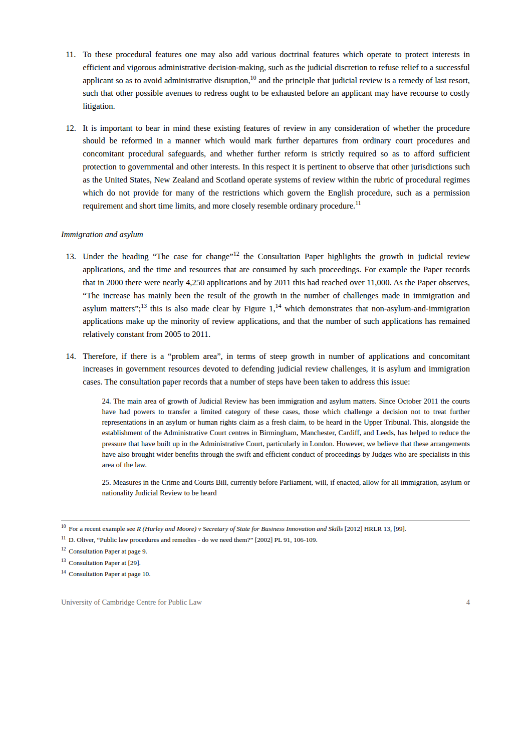To these procedural features one may also add various doctrinal features which operate to protect interests in efficient and vigorous administrative decision-making, such as the judicial discretion to refuse relief to a successful applicant so as to avoid administrative disruption,10 and the principle that judicial review is a remedy of last resort, such that other possible avenues to redress ought to be exhausted before an applicant may have recourse to costly litigation.
It is important to bear in mind these existing features of review in any consideration of whether the procedure should be reformed in a manner which would mark further departures from ordinary court procedures and concomitant procedural safeguards, and whether further reform is strictly required so as to afford sufficient protection to governmental and other interests. In this respect it is pertinent to observe that other jurisdictions such as the United States, New Zealand and Scotland operate systems of review within the rubric of procedural regimes which do not provide for many of the restrictions which govern the English procedure, such as a permission requirement and short time limits, and more closely resemble ordinary procedure.11
Immigration and asylum
Under the heading “The case for change”12 the Consultation Paper highlights the growth in judicial review applications, and the time and resources that are consumed by such proceedings. For example the Paper records that in 2000 there were nearly 4,250 applications and by 2011 this had reached over 11,000. As the Paper observes, “The increase has mainly been the result of the growth in the number of challenges made in immigration and asylum matters”;13 this is also made clear by Figure 1,14 which demonstrates that non-asylum-and-immigration applications make up the minority of review applications, and that the number of such applications has remained relatively constant from 2005 to 2011.
Therefore, if there is a “problem area”, in terms of steep growth in number of applications and concomitant increases in government resources devoted to defending judicial review challenges, it is asylum and immigration cases. The consultation paper records that a number of steps have been taken to address this issue:
24. The main area of growth of Judicial Review has been immigration and asylum matters. Since October 2011 the courts have had powers to transfer a limited category of these cases, those which challenge a decision not to treat further representations in an asylum or human rights claim as a fresh claim, to be heard in the Upper Tribunal. This, alongside the establishment of the Administrative Court centres in Birmingham, Manchester, Cardiff, and Leeds, has helped to reduce the pressure that have built up in the Administrative Court, particularly in London. However, we believe that these arrangements have also brought wider benefits through the swift and efficient conduct of proceedings by Judges who are specialists in this area of the law.
25. Measures in the Crime and Courts Bill, currently before Parliament, will, if enacted, allow for all immigration, asylum or nationality Judicial Review to be heard
10 For a recent example see R (Hurley and Moore) v Secretary of State for Business Innovation and Skills [2012] HRLR 13, [99].
11 D. Oliver, “Public law procedures and remedies - do we need them?” [2002] PL 91, 106-109.
12 Consultation Paper at page 9.
13 Consultation Paper at [29].
14 Consultation Paper at page 10.
University of Cambridge Centre for Public Law 4